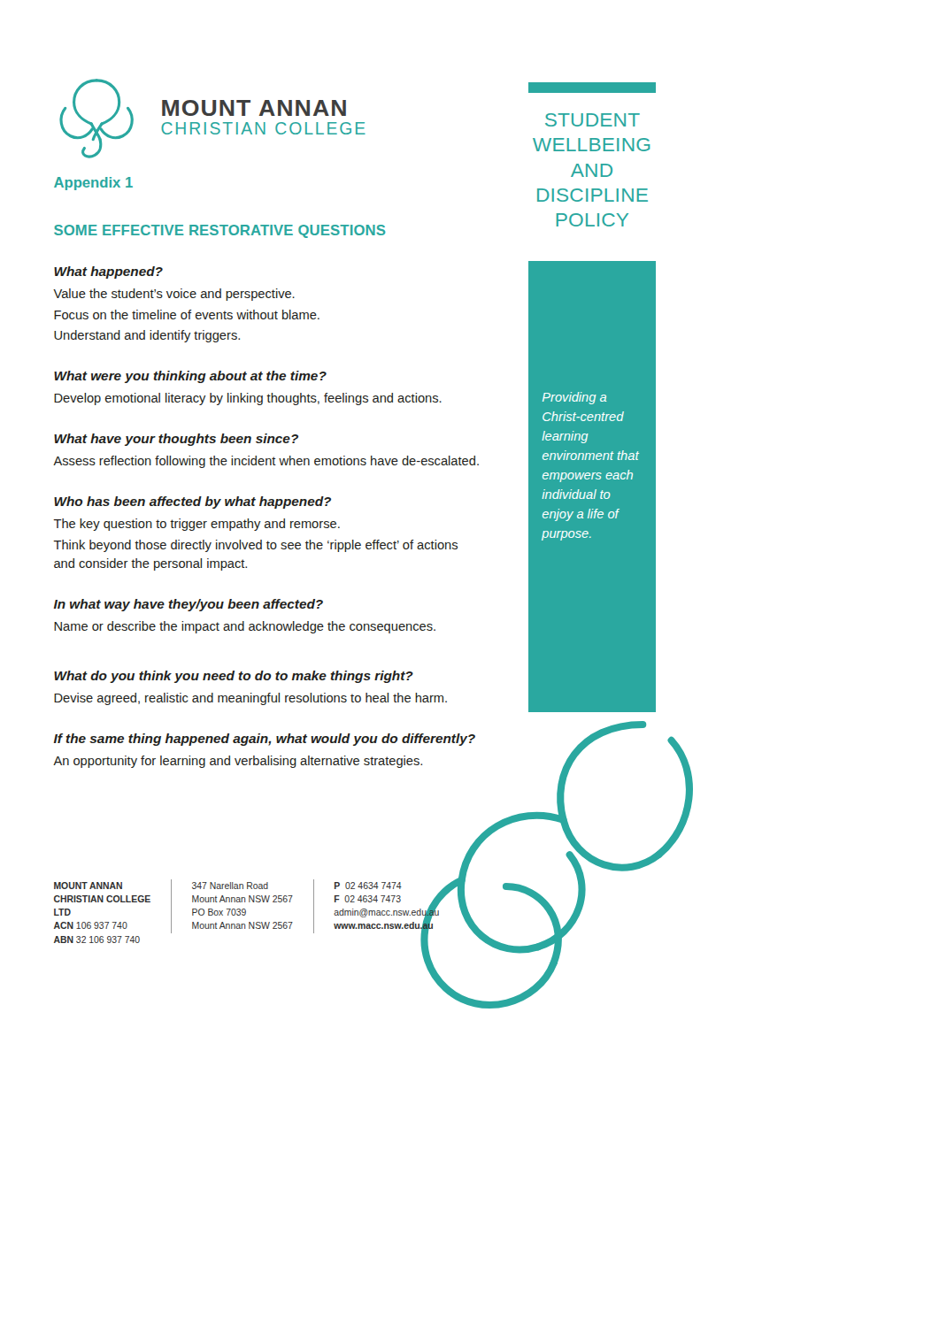MOUNT ANNAN CHRISTIAN COLLEGE
STUDENT
WELLBEING
AND
DISCIPLINE
POLICY
Providing a Christ-centred learning environment that empowers each individual to enjoy a life of purpose.
Appendix 1
SOME EFFECTIVE RESTORATIVE QUESTIONS
What happened?
Value the student’s voice and perspective.
Focus on the timeline of events without blame.
Understand and identify triggers.
What were you thinking about at the time?
Develop emotional literacy by linking thoughts, feelings and actions.
What have your thoughts been since?
Assess reflection following the incident when emotions have de-escalated.
Who has been affected by what happened?
The key question to trigger empathy and remorse.
Think beyond those directly involved to see the ‘ripple effect’ of actions and consider the personal impact.
In what way have they/you been affected?
Name or describe the impact and acknowledge the consequences.
What do you think you need to do to make things right?
Devise agreed, realistic and meaningful resolutions to heal the harm.
If the same thing happened again, what would you do differently?
An opportunity for learning and verbalising alternative strategies.
MOUNT ANNAN
CHRISTIAN COLLEGE
LTD
ACN 106 937 740
ABN 32 106 937 740
347 Narellan Road
Mount Annan NSW 2567
PO Box 7039
Mount Annan NSW 2567
P 02 4634 7474
F 02 4634 7473
admin@macc.nsw.edu.au
www.macc.nsw.edu.au